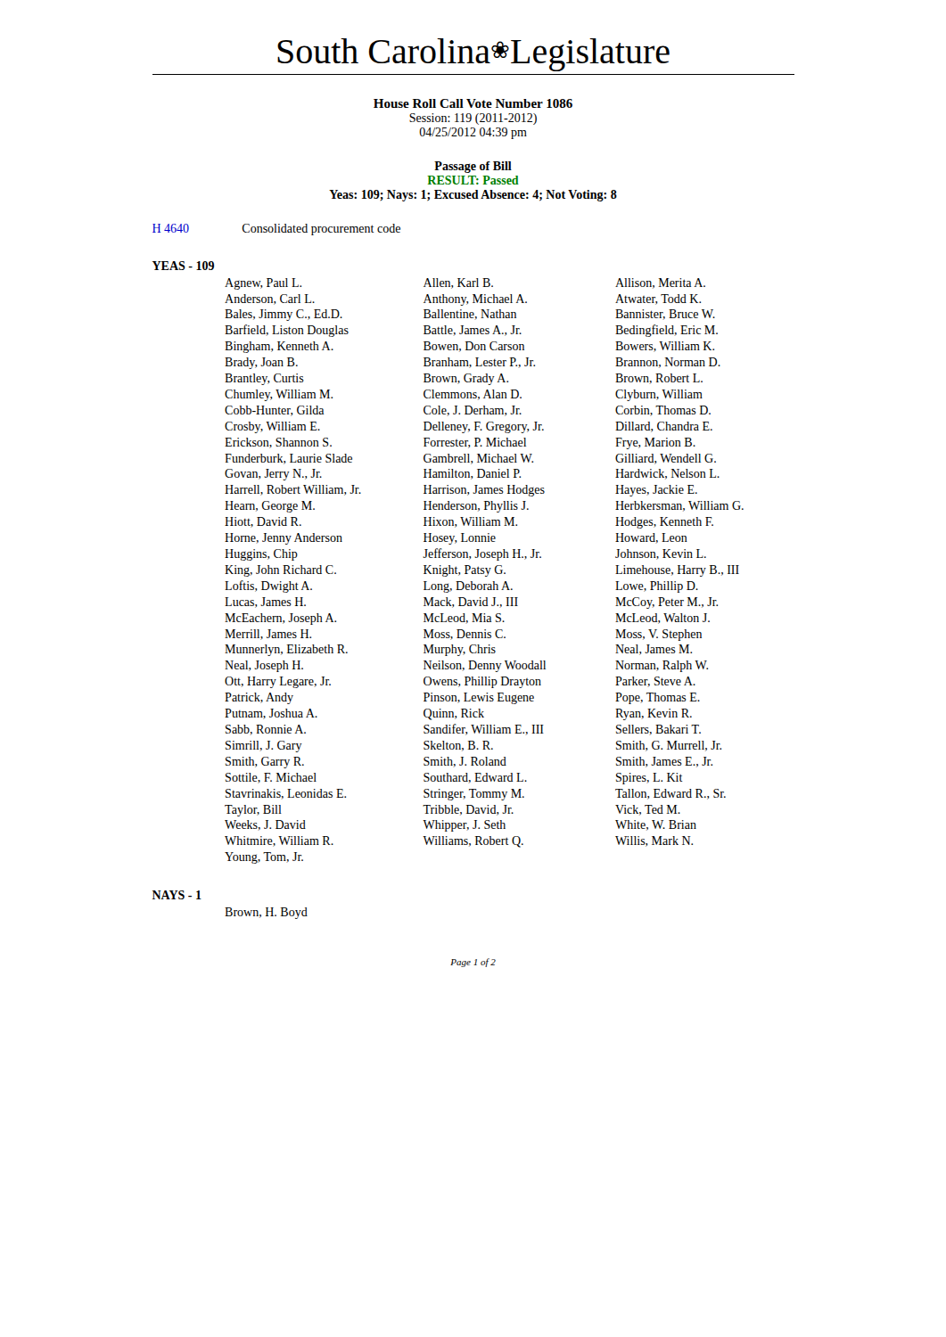South Carolina❀Legislature
House Roll Call Vote Number 1086
Session: 119 (2011-2012)
04/25/2012 04:39 pm
Passage of Bill
RESULT: Passed
Yeas: 109; Nays: 1; Excused Absence: 4; Not Voting: 8
H 4640 Consolidated procurement code
YEAS - 109
| Agnew, Paul L. | Allen, Karl B. | Allison, Merita A. |
| Anderson, Carl L. | Anthony, Michael A. | Atwater, Todd K. |
| Bales, Jimmy C., Ed.D. | Ballentine, Nathan | Bannister, Bruce W. |
| Barfield, Liston Douglas | Battle, James A., Jr. | Bedingfield, Eric M. |
| Bingham, Kenneth A. | Bowen, Don Carson | Bowers, William K. |
| Brady, Joan B. | Branham, Lester P., Jr. | Brannon, Norman D. |
| Brantley, Curtis | Brown, Grady A. | Brown, Robert L. |
| Chumley, William M. | Clemmons, Alan D. | Clyburn, William |
| Cobb-Hunter, Gilda | Cole, J. Derham, Jr. | Corbin, Thomas D. |
| Crosby, William E. | Delleney, F. Gregory, Jr. | Dillard, Chandra E. |
| Erickson, Shannon S. | Forrester, P. Michael | Frye, Marion B. |
| Funderburk, Laurie Slade | Gambrell, Michael W. | Gilliard, Wendell G. |
| Govan, Jerry N., Jr. | Hamilton, Daniel P. | Hardwick, Nelson L. |
| Harrell, Robert William, Jr. | Harrison, James Hodges | Hayes, Jackie E. |
| Hearn, George M. | Henderson, Phyllis J. | Herbkersman, William G. |
| Hiott, David R. | Hixon, William M. | Hodges, Kenneth F. |
| Horne, Jenny Anderson | Hosey, Lonnie | Howard, Leon |
| Huggins, Chip | Jefferson, Joseph H., Jr. | Johnson, Kevin L. |
| King, John Richard C. | Knight, Patsy G. | Limehouse, Harry B., III |
| Loftis, Dwight A. | Long, Deborah A. | Lowe, Phillip D. |
| Lucas, James H. | Mack, David J., III | McCoy, Peter M., Jr. |
| McEachern, Joseph A. | McLeod, Mia S. | McLeod, Walton J. |
| Merrill, James H. | Moss, Dennis C. | Moss, V. Stephen |
| Munnerlyn, Elizabeth R. | Murphy, Chris | Neal, James M. |
| Neal, Joseph H. | Neilson, Denny Woodall | Norman, Ralph W. |
| Ott, Harry Legare, Jr. | Owens, Phillip Drayton | Parker, Steve A. |
| Patrick, Andy | Pinson, Lewis Eugene | Pope, Thomas E. |
| Putnam, Joshua A. | Quinn, Rick | Ryan, Kevin R. |
| Sabb, Ronnie A. | Sandifer, William E., III | Sellers, Bakari T. |
| Simrill, J. Gary | Skelton, B. R. | Smith, G. Murrell, Jr. |
| Smith, Garry R. | Smith, J. Roland | Smith, James E., Jr. |
| Sottile, F. Michael | Southard, Edward L. | Spires, L. Kit |
| Stavrinakis, Leonidas E. | Stringer, Tommy M. | Tallon, Edward R., Sr. |
| Taylor, Bill | Tribble, David, Jr. | Vick, Ted M. |
| Weeks, J. David | Whipper, J. Seth | White, W. Brian |
| Whitmire, William R. | Williams, Robert Q. | Willis, Mark N. |
| Young, Tom, Jr. | | |
NAYS - 1
| Brown, H. Boyd | | |
Page 1 of 2